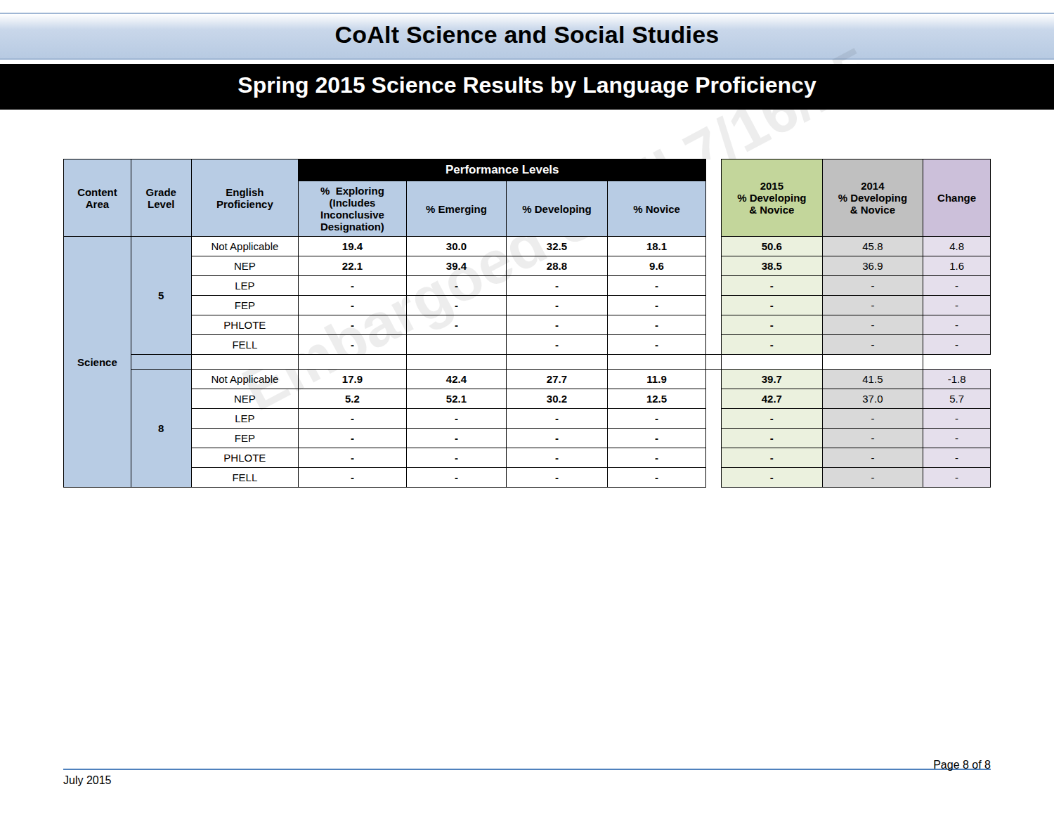CoAlt Science and Social Studies
Spring 2015 Science Results by Language Proficiency
Embargoed Until 7/16/15
| Content Area | Grade Level | English Proficiency | Performance Levels | | 2015 % Developing & Novice | 2014 % Developing & Novice | Change |
| --- | --- | --- | --- | --- | --- | --- | --- |
| % Exploring (Includes Inconclusive Designation) | % Emerging | % Developing | % Novice |
| Science | 5 | Not Applicable | 19.4 | 30.0 | 32.5 | 18.1 | | 50.6 | 45.8 | 4.8 |
| NEP | 22.1 | 39.4 | 28.8 | 9.6 | | 38.5 | 36.9 | 1.6 |
| LEP | - | - | - | - | | - | - | - |
| FEP | - | - | - | - | | - | - | - |
| PHLOTE | - | - | - | - | | - | - | - |
| FELL | - | | - | - | | - | - | - |
| 8 | Not Applicable | 17.9 | 42.4 | 27.7 | 11.9 | | 39.7 | 41.5 | -1.8 |
| NEP | 5.2 | 52.1 | 30.2 | 12.5 | | 42.7 | 37.0 | 5.7 |
| LEP | - | - | - | - | | - | - | - |
| FEP | - | - | - | - | | - | - | - |
| PHLOTE | - | - | - | - | | - | - | - |
| FELL | - | - | - | - | | - | - | - |
July 2015
Page 8 of 8